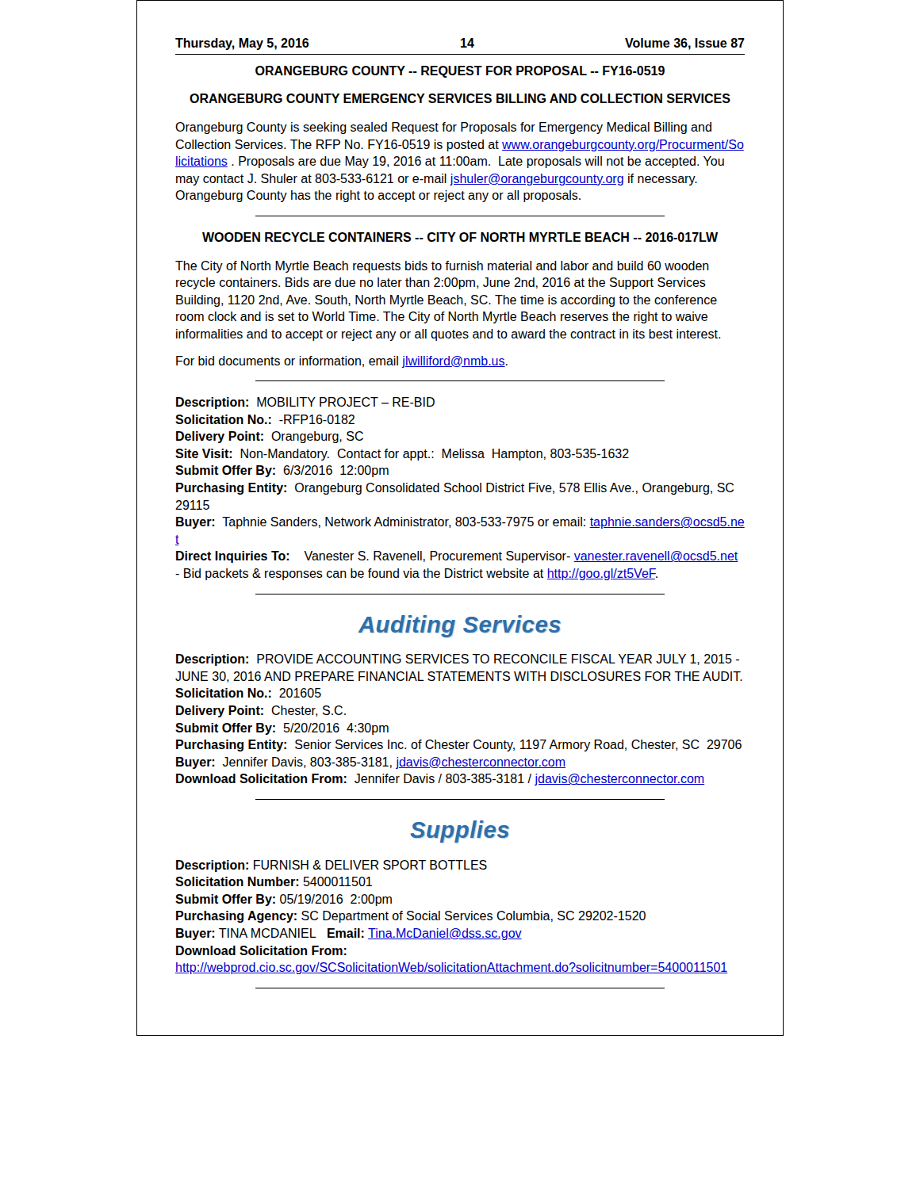Thursday, May 5, 2016
14
Volume 36, Issue 87
ORANGEBURG COUNTY -- REQUEST FOR PROPOSAL -- FY16-0519
ORANGEBURG COUNTY EMERGENCY SERVICES BILLING AND COLLECTION SERVICES
Orangeburg County is seeking sealed Request for Proposals for Emergency Medical Billing and Collection Services. The RFP No. FY16-0519 is posted at www.orangeburgcounty.org/Procurment/Solicitations . Proposals are due May 19, 2016 at 11:00am. Late proposals will not be accepted. You may contact J. Shuler at 803-533-6121 or e-mail jshuler@orangeburgcounty.org if necessary. Orangeburg County has the right to accept or reject any or all proposals.
WOODEN RECYCLE CONTAINERS -- CITY OF NORTH MYRTLE BEACH -- 2016-017LW
The City of North Myrtle Beach requests bids to furnish material and labor and build 60 wooden recycle containers. Bids are due no later than 2:00pm, June 2nd, 2016 at the Support Services Building, 1120 2nd, Ave. South, North Myrtle Beach, SC. The time is according to the conference room clock and is set to World Time. The City of North Myrtle Beach reserves the right to waive informalities and to accept or reject any or all quotes and to award the contract in its best interest.
For bid documents or information, email jlwilliford@nmb.us.
Description: MOBILITY PROJECT – RE-BID
Solicitation No.: -RFP16-0182
Delivery Point: Orangeburg, SC
Site Visit: Non-Mandatory. Contact for appt.: Melissa Hampton, 803-535-1632
Submit Offer By: 6/3/2016 12:00pm
Purchasing Entity: Orangeburg Consolidated School District Five, 578 Ellis Ave., Orangeburg, SC 29115
Buyer: Taphnie Sanders, Network Administrator, 803-533-7975 or email: taphnie.sanders@ocsd5.net
Direct Inquiries To: Vanester S. Ravenell, Procurement Supervisor- vanester.ravenell@ocsd5.net - Bid packets & responses can be found via the District website at http://goo.gl/zt5VeF.
Auditing Services
Description: PROVIDE ACCOUNTING SERVICES TO RECONCILE FISCAL YEAR JULY 1, 2015 - JUNE 30, 2016 AND PREPARE FINANCIAL STATEMENTS WITH DISCLOSURES FOR THE AUDIT.
Solicitation No.: 201605
Delivery Point: Chester, S.C.
Submit Offer By: 5/20/2016 4:30pm
Purchasing Entity: Senior Services Inc. of Chester County, 1197 Armory Road, Chester, SC 29706
Buyer: Jennifer Davis, 803-385-3181, jdavis@chesterconnector.com
Download Solicitation From: Jennifer Davis / 803-385-3181 / jdavis@chesterconnector.com
Supplies
Description: FURNISH & DELIVER SPORT BOTTLES
Solicitation Number: 5400011501
Submit Offer By: 05/19/2016 2:00pm
Purchasing Agency: SC Department of Social Services Columbia, SC 29202-1520
Buyer: TINA MCDANIEL Email: Tina.McDaniel@dss.sc.gov
Download Solicitation From:
http://webprod.cio.sc.gov/SCSolicitationWeb/solicitationAttachment.do?solicitnumber=5400011501